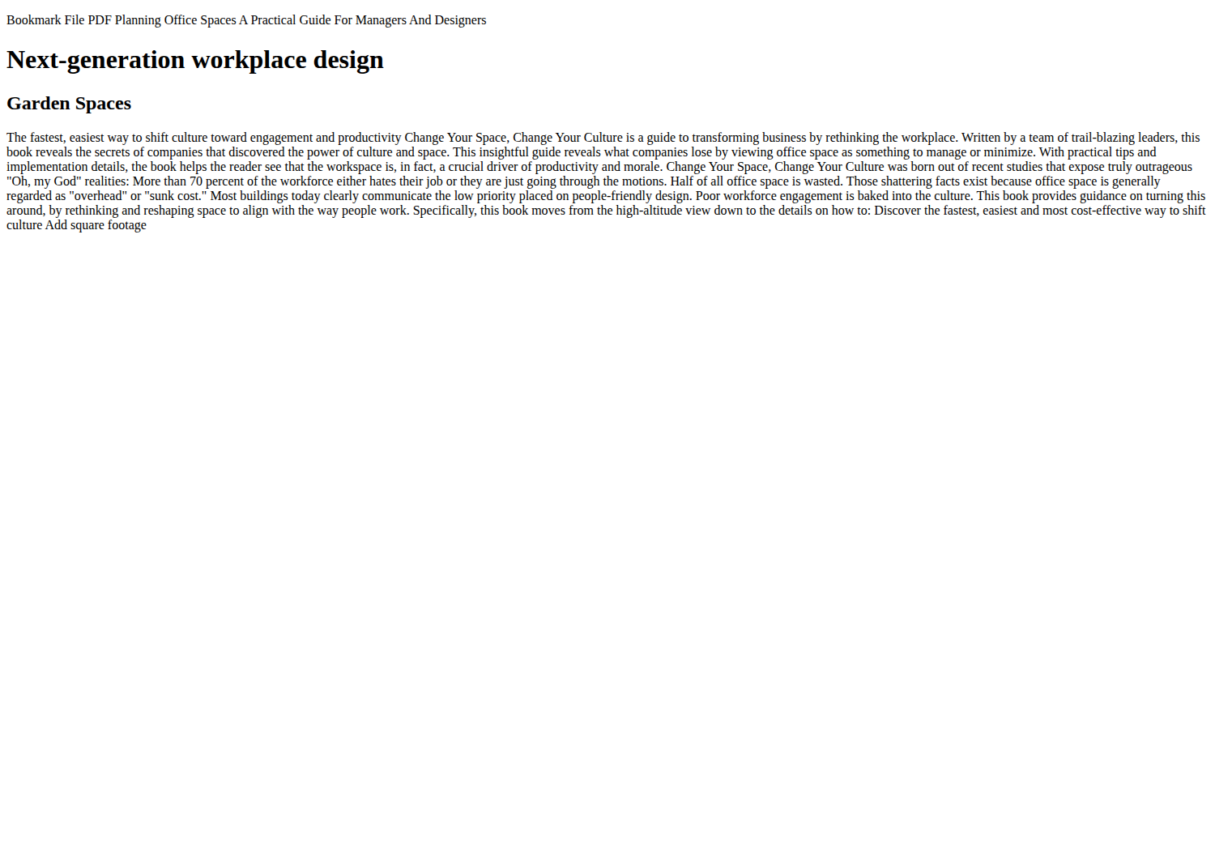Bookmark File PDF Planning Office Spaces A Practical Guide For Managers And Designers
Next-generation workplace design
Garden Spaces
The fastest, easiest way to shift culture toward engagement and productivity Change Your Space, Change Your Culture is a guide to transforming business by rethinking the workplace. Written by a team of trail-blazing leaders, this book reveals the secrets of companies that discovered the power of culture and space. This insightful guide reveals what companies lose by viewing office space as something to manage or minimize. With practical tips and implementation details, the book helps the reader see that the workspace is, in fact, a crucial driver of productivity and morale. Change Your Space, Change Your Culture was born out of recent studies that expose truly outrageous "Oh, my God" realities: More than 70 percent of the workforce either hates their job or they are just going through the motions. Half of all office space is wasted. Those shattering facts exist because office space is generally regarded as "overhead" or "sunk cost." Most buildings today clearly communicate the low priority placed on people-friendly design. Poor workforce engagement is baked into the culture. This book provides guidance on turning this around, by rethinking and reshaping space to align with the way people work. Specifically, this book moves from the high-altitude view down to the details on how to: Discover the fastest, easiest and most cost-effective way to shift culture Add square footage